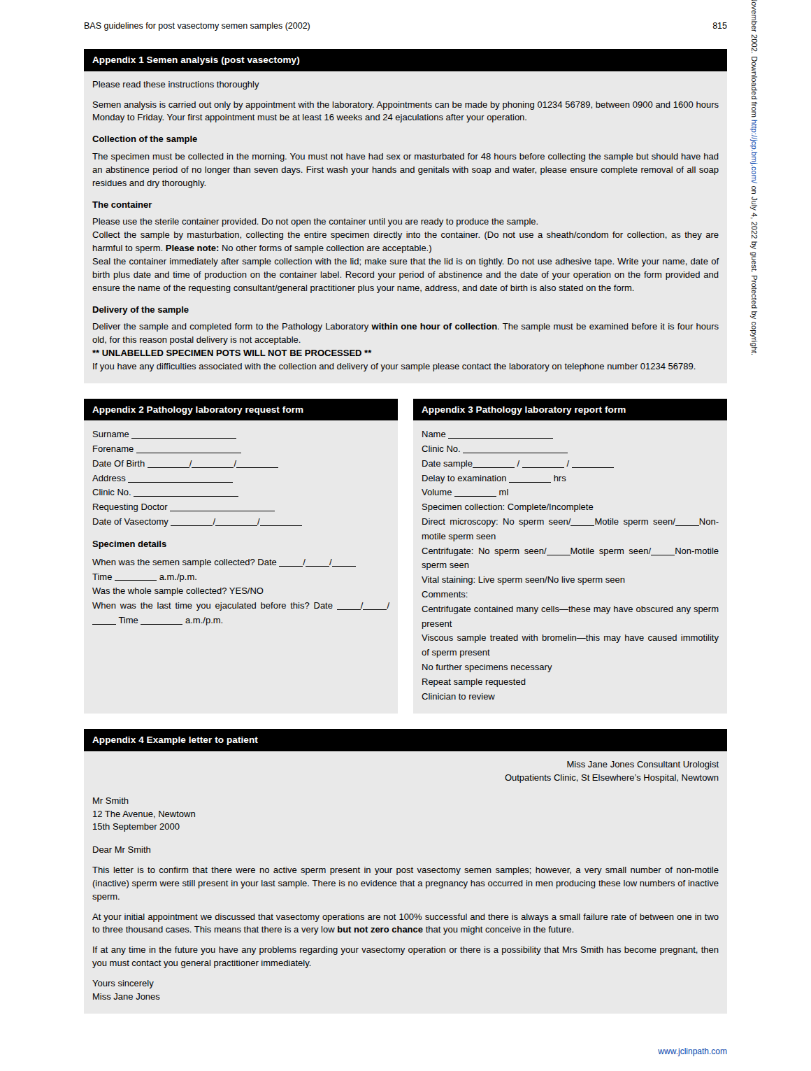BAS guidelines for post vasectomy semen samples (2002)
815
J Clin Pathol: first published as 10.1136/jcp.55.11.812 on 1 November 2002. Downloaded from http://jcp.bmj.com/ on July 4, 2022 by guest. Protected by copyright.
Appendix 1 Semen analysis (post vasectomy)
Please read these instructions thoroughly
Semen analysis is carried out only by appointment with the laboratory. Appointments can be made by phoning 01234 56789, between 0900 and 1600 hours Monday to Friday. Your first appointment must be at least 16 weeks and 24 ejaculations after your operation.
Collection of the sample
The specimen must be collected in the morning. You must not have had sex or masturbated for 48 hours before collecting the sample but should have had an abstinence period of no longer than seven days. First wash your hands and genitals with soap and water, please ensure complete removal of all soap residues and dry thoroughly.
The container
Please use the sterile container provided. Do not open the container until you are ready to produce the sample.
Collect the sample by masturbation, collecting the entire specimen directly into the container. (Do not use a sheath/condom for collection, as they are harmful to sperm. Please note: No other forms of sample collection are acceptable.)
Seal the container immediately after sample collection with the lid; make sure that the lid is on tightly. Do not use adhesive tape. Write your name, date of birth plus date and time of production on the container label. Record your period of abstinence and the date of your operation on the form provided and ensure the name of the requesting consultant/general practitioner plus your name, address, and date of birth is also stated on the form.
Delivery of the sample
Deliver the sample and completed form to the Pathology Laboratory within one hour of collection. The sample must be examined before it is four hours old, for this reason postal delivery is not acceptable.
** UNLABELLED SPECIMEN POTS WILL NOT BE PROCESSED **
If you have any difficulties associated with the collection and delivery of your sample please contact the laboratory on telephone number 01234 56789.
Appendix 2 Pathology laboratory request form
Surname
Forename
Date Of Birth / /
Address
Clinic No.
Requesting Doctor
Date of Vasectomy / /
Specimen details
When was the semen sample collected? Date / /
Time a.m./p.m.
Was the whole sample collected? YES/NO
When was the last time you ejaculated before this? Date / / Time a.m./p.m.
Appendix 3 Pathology laboratory report form
Name
Clinic No.
Date sample / /
Delay to examination hrs
Volume ml
Specimen collection: Complete/Incomplete
Direct microscopy: No sperm seen/ Motile sperm seen/ Non-motile sperm seen
Centrifugate: No sperm seen/ Motile sperm seen/ Non-motile sperm seen
Vital staining: Live sperm seen/No live sperm seen
Comments:
Centrifugate contained many cells—these may have obscured any sperm present
Viscous sample treated with bromelin—this may have caused immotility of sperm present
No further specimens necessary
Repeat sample requested
Clinician to review
Appendix 4 Example letter to patient
Miss Jane Jones Consultant Urologist
Outpatients Clinic, St Elsewhere’s Hospital, Newtown
Mr Smith
12 The Avenue, Newtown
15th September 2000
Dear Mr Smith
This letter is to confirm that there were no active sperm present in your post vasectomy semen samples; however, a very small number of non-motile (inactive) sperm were still present in your last sample. There is no evidence that a pregnancy has occurred in men producing these low numbers of inactive sperm.
At your initial appointment we discussed that vasectomy operations are not 100% successful and there is always a small failure rate of between one in two to three thousand cases. This means that there is a very low but not zero chance that you might conceive in the future.
If at any time in the future you have any problems regarding your vasectomy operation or there is a possibility that Mrs Smith has become pregnant, then you must contact you general practitioner immediately.
Yours sincerely
Miss Jane Jones
www.jclinpath.com